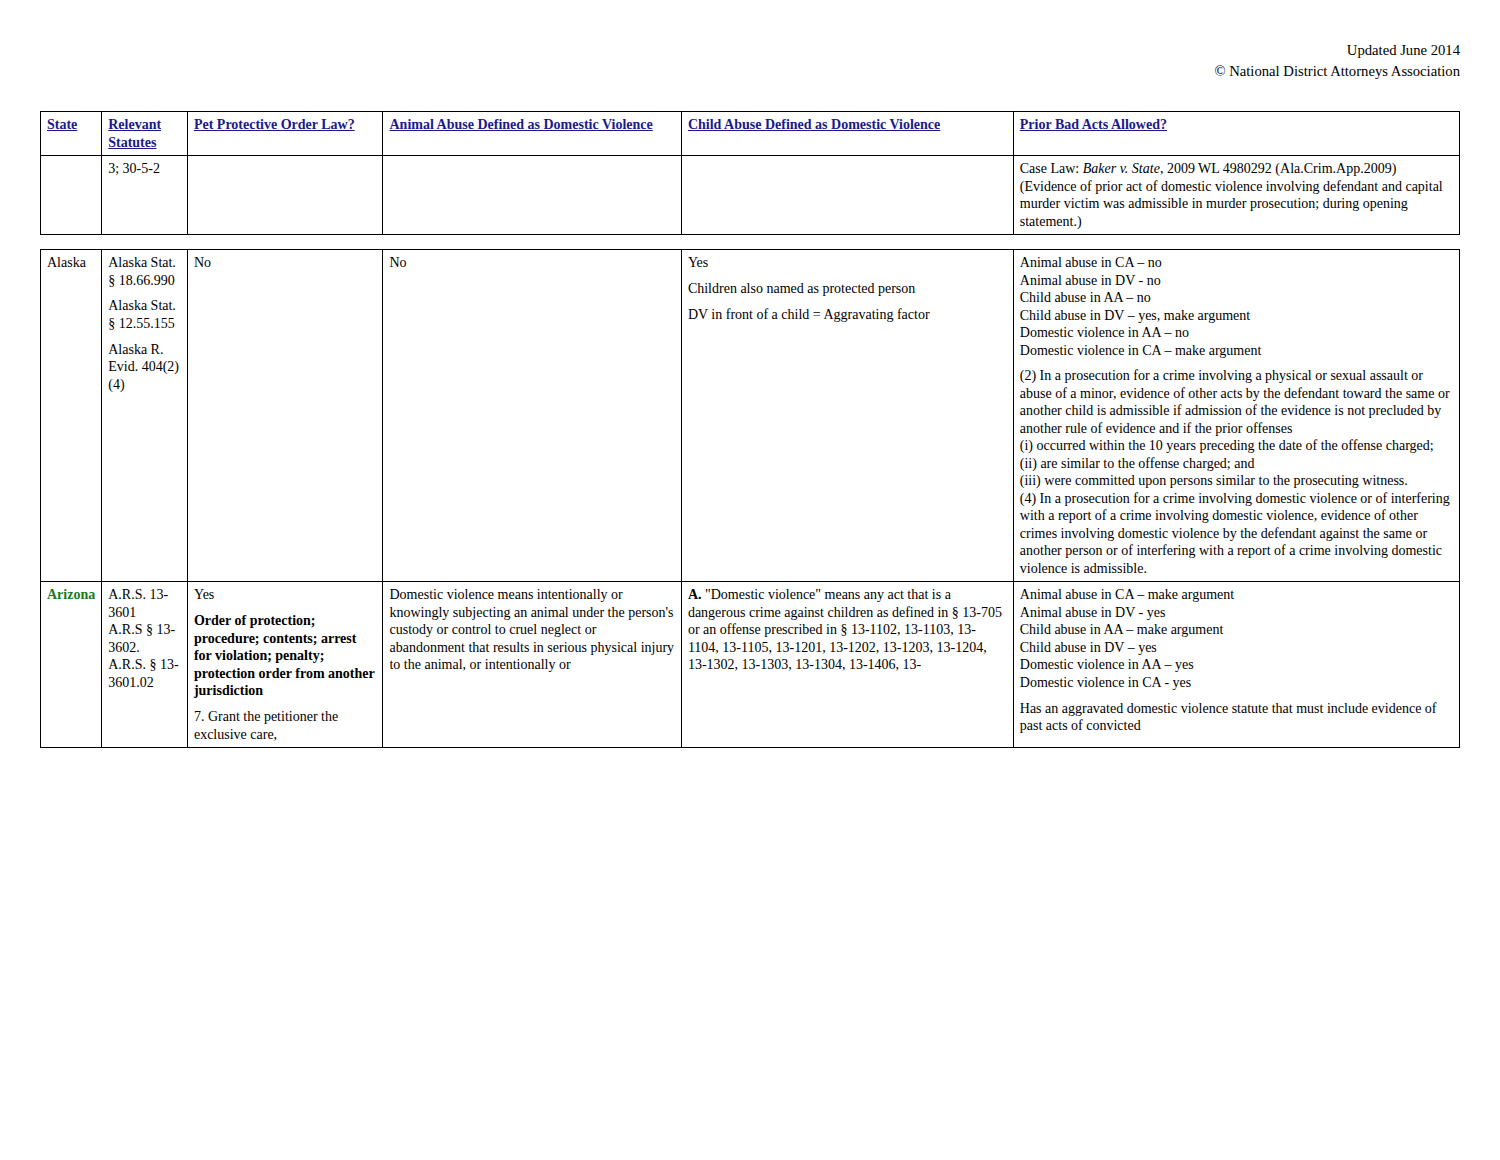Updated June 2014
© National District Attorneys Association
| State | Relevant Statutes | Pet Protective Order Law? | Animal Abuse Defined as Domestic Violence | Child Abuse Defined as Domestic Violence | Prior Bad Acts Allowed? |
| --- | --- | --- | --- | --- | --- |
| | 3; 30-5-2 | | | | Case Law: Baker v. State , 2009 WL 4980292 (Ala.Crim.App.2009) (Evidence of prior act of domestic violence involving defendant and capital murder victim was admissible in murder prosecution; during opening statement.) |
| Alaska | Alaska Stat. § 18.66.990 Alaska Stat. § 12.55.155 Alaska R. Evid. 404(2)(4) | No | No | Yes Children also named as protected person DV in front of a child = Aggravating factor | Animal abuse in CA – no Animal abuse in DV - no Child abuse in AA – no Child abuse in DV – yes, make argument Domestic violence in AA – no Domestic violence in CA – make argument (2) In a prosecution for a crime involving a physical or sexual assault or abuse of a minor, evidence of other acts by the defendant toward the same or another child is admissible if admission of the evidence is not precluded by another rule of evidence and if the prior offenses (i) occurred within the 10 years preceding the date of the offense charged; (ii) are similar to the offense charged; and (iii) were committed upon persons similar to the prosecuting witness. (4) In a prosecution for a crime involving domestic violence or of interfering with a report of a crime involving domestic violence, evidence of other crimes involving domestic violence by the defendant against the same or another person or of interfering with a report of a crime involving domestic violence is admissible. |
| Arizona | A.R.S. 13-3601 A.R.S § 13-3602. A.R.S. § 13-3601.02 | Yes Order of protection; procedure; contents; arrest for violation; penalty; protection order from another jurisdiction 7. Grant the petitioner the exclusive care, | Domestic violence means intentionally or knowingly subjecting an animal under the person's custody or control to cruel neglect or abandonment that results in serious physical injury to the animal, or intentionally or | A. "Domestic violence" means any act that is a dangerous crime against children as defined in § 13-705 or an offense prescribed in § 13-1102, 13-1103, 13-1104, 13-1105, 13-1201, 13-1202, 13-1203, 13-1204, 13-1302, 13-1303, 13-1304, 13-1406, 13- | Animal abuse in CA – make argument Animal abuse in DV - yes Child abuse in AA – make argument Child abuse in DV – yes Domestic violence in AA – yes Domestic violence in CA - yes Has an aggravated domestic violence statute that must include evidence of past acts of convicted |